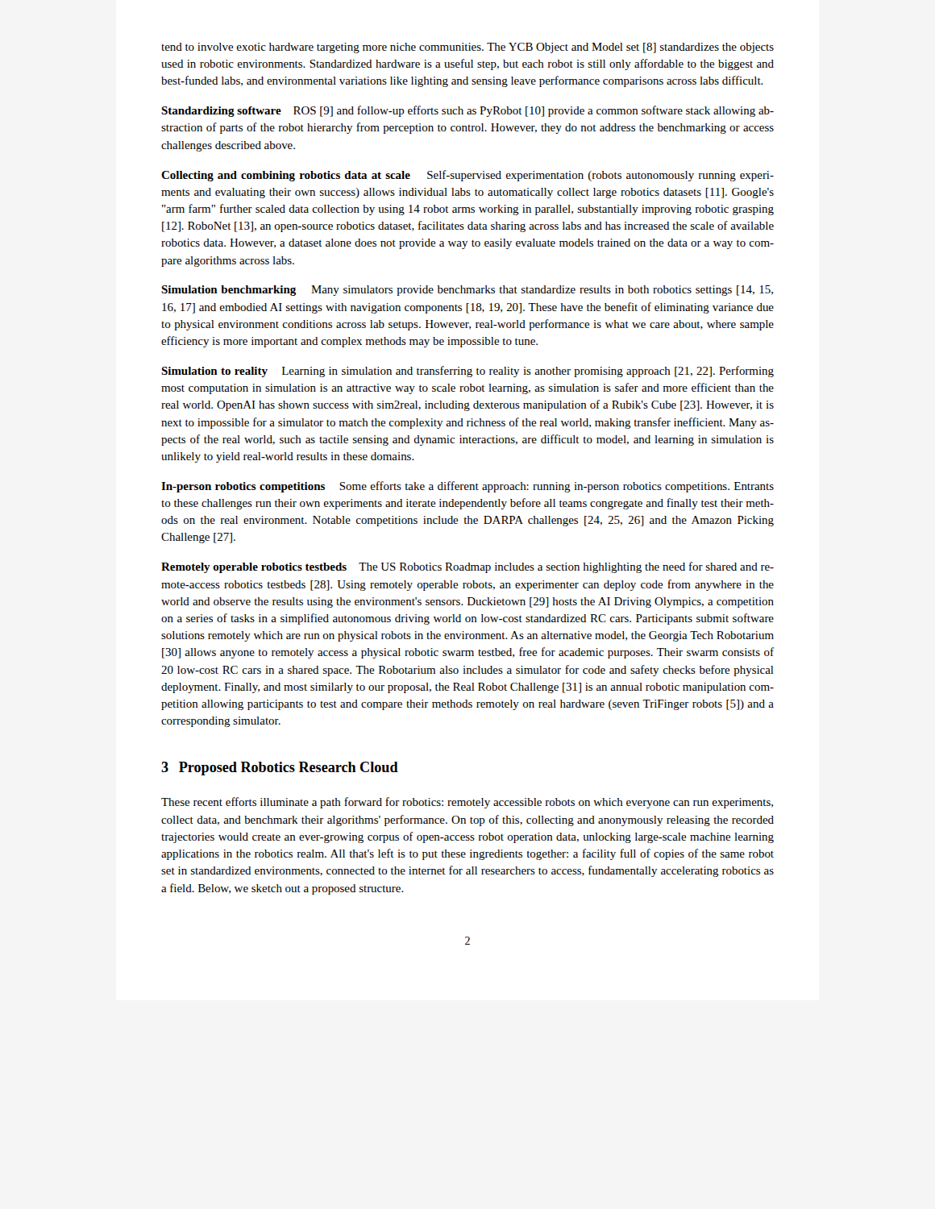tend to involve exotic hardware targeting more niche communities. The YCB Object and Model set [8] standardizes the objects used in robotic environments. Standardized hardware is a useful step, but each robot is still only affordable to the biggest and best-funded labs, and environmental variations like lighting and sensing leave performance comparisons across labs difficult.
Standardizing software ROS [9] and follow-up efforts such as PyRobot [10] provide a common software stack allowing abstraction of parts of the robot hierarchy from perception to control. However, they do not address the benchmarking or access challenges described above.
Collecting and combining robotics data at scale Self-supervised experimentation (robots autonomously running experiments and evaluating their own success) allows individual labs to automatically collect large robotics datasets [11]. Google's "arm farm" further scaled data collection by using 14 robot arms working in parallel, substantially improving robotic grasping [12]. RoboNet [13], an open-source robotics dataset, facilitates data sharing across labs and has increased the scale of available robotics data. However, a dataset alone does not provide a way to easily evaluate models trained on the data or a way to compare algorithms across labs.
Simulation benchmarking Many simulators provide benchmarks that standardize results in both robotics settings [14, 15, 16, 17] and embodied AI settings with navigation components [18, 19, 20]. These have the benefit of eliminating variance due to physical environment conditions across lab setups. However, real-world performance is what we care about, where sample efficiency is more important and complex methods may be impossible to tune.
Simulation to reality Learning in simulation and transferring to reality is another promising approach [21, 22]. Performing most computation in simulation is an attractive way to scale robot learning, as simulation is safer and more efficient than the real world. OpenAI has shown success with sim2real, including dexterous manipulation of a Rubik's Cube [23]. However, it is next to impossible for a simulator to match the complexity and richness of the real world, making transfer inefficient. Many aspects of the real world, such as tactile sensing and dynamic interactions, are difficult to model, and learning in simulation is unlikely to yield real-world results in these domains.
In-person robotics competitions Some efforts take a different approach: running in-person robotics competitions. Entrants to these challenges run their own experiments and iterate independently before all teams congregate and finally test their methods on the real environment. Notable competitions include the DARPA challenges [24, 25, 26] and the Amazon Picking Challenge [27].
Remotely operable robotics testbeds The US Robotics Roadmap includes a section highlighting the need for shared and remote-access robotics testbeds [28]. Using remotely operable robots, an experimenter can deploy code from anywhere in the world and observe the results using the environment's sensors. Duckietown [29] hosts the AI Driving Olympics, a competition on a series of tasks in a simplified autonomous driving world on low-cost standardized RC cars. Participants submit software solutions remotely which are run on physical robots in the environment. As an alternative model, the Georgia Tech Robotarium [30] allows anyone to remotely access a physical robotic swarm testbed, free for academic purposes. Their swarm consists of 20 low-cost RC cars in a shared space. The Robotarium also includes a simulator for code and safety checks before physical deployment. Finally, and most similarly to our proposal, the Real Robot Challenge [31] is an annual robotic manipulation competition allowing participants to test and compare their methods remotely on real hardware (seven TriFinger robots [5]) and a corresponding simulator.
3 Proposed Robotics Research Cloud
These recent efforts illuminate a path forward for robotics: remotely accessible robots on which everyone can run experiments, collect data, and benchmark their algorithms' performance. On top of this, collecting and anonymously releasing the recorded trajectories would create an ever-growing corpus of open-access robot operation data, unlocking large-scale machine learning applications in the robotics realm. All that's left is to put these ingredients together: a facility full of copies of the same robot set in standardized environments, connected to the internet for all researchers to access, fundamentally accelerating robotics as a field. Below, we sketch out a proposed structure.
2